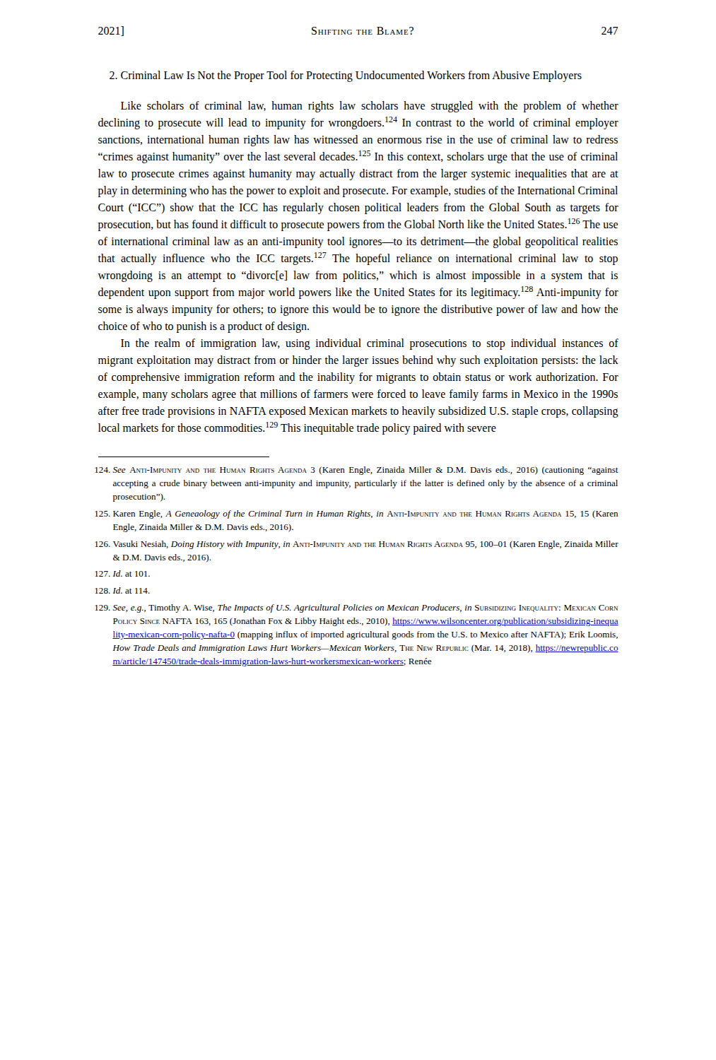2021] Shifting the Blame? 247
2. Criminal Law Is Not the Proper Tool for Protecting Undocumented Workers from Abusive Employers
Like scholars of criminal law, human rights law scholars have struggled with the problem of whether declining to prosecute will lead to impunity for wrongdoers.124 In contrast to the world of criminal employer sanctions, international human rights law has witnessed an enormous rise in the use of criminal law to redress “crimes against humanity” over the last several decades.125 In this context, scholars urge that the use of criminal law to prosecute crimes against humanity may actually distract from the larger systemic inequalities that are at play in determining who has the power to exploit and prosecute. For example, studies of the International Criminal Court (“ICC”) show that the ICC has regularly chosen political leaders from the Global South as targets for prosecution, but has found it difficult to prosecute powers from the Global North like the United States.126 The use of international criminal law as an anti-impunity tool ignores—to its detriment—the global geopolitical realities that actually influence who the ICC targets.127 The hopeful reliance on international criminal law to stop wrongdoing is an attempt to “divorc[e] law from politics,” which is almost impossible in a system that is dependent upon support from major world powers like the United States for its legitimacy.128 Anti-impunity for some is always impunity for others; to ignore this would be to ignore the distributive power of law and how the choice of who to punish is a product of design.
In the realm of immigration law, using individual criminal prosecutions to stop individual instances of migrant exploitation may distract from or hinder the larger issues behind why such exploitation persists: the lack of comprehensive immigration reform and the inability for migrants to obtain status or work authorization. For example, many scholars agree that millions of farmers were forced to leave family farms in Mexico in the 1990s after free trade provisions in NAFTA exposed Mexican markets to heavily subsidized U.S. staple crops, collapsing local markets for those commodities.129 This inequitable trade policy paired with severe
See Anti-Impunity and the Human Rights Agenda 3 (Karen Engle, Zinaida Miller & D.M. Davis eds., 2016) (cautioning “against accepting a crude binary between anti-impunity and impunity, particularly if the latter is defined only by the absence of a criminal prosecution”).
Karen Engle, A Geneaology of the Criminal Turn in Human Rights, in Anti-Impunity and the Human Rights Agenda 15, 15 (Karen Engle, Zinaida Miller & D.M. Davis eds., 2016).
Vasuki Nesiah, Doing History with Impunity, in Anti-Impunity and the Human Rights Agenda 95, 100–01 (Karen Engle, Zinaida Miller & D.M. Davis eds., 2016).
Id. at 101.
Id. at 114.
See, e.g., Timothy A. Wise, The Impacts of U.S. Agricultural Policies on Mexican Producers, in Subsidizing Inequality: Mexican Corn Policy Since NAFTA 163, 165 (Jonathan Fox & Libby Haight eds., 2010), https://www.wilsoncenter.org/publication/subsidizing-inequality-mexican-corn-policy-nafta-0 (mapping influx of imported agricultural goods from the U.S. to Mexico after NAFTA); Erik Loomis, How Trade Deals and Immigration Laws Hurt Workers—Mexican Workers, The New Republic (Mar. 14, 2018), https://newrepublic.com/article/147450/trade-deals-immigration-laws-hurt-workersmexican-workers; Renée